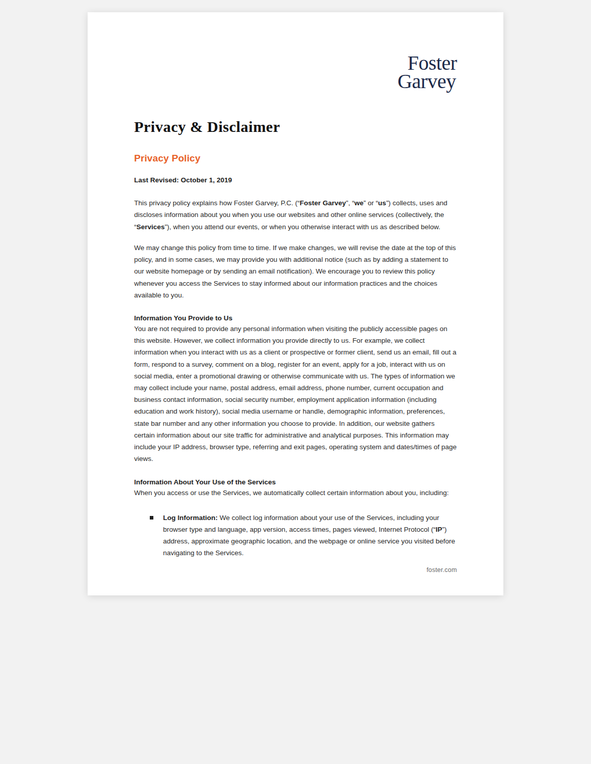Foster Garvey
Privacy & Disclaimer
Privacy Policy
Last Revised: October 1, 2019
This privacy policy explains how Foster Garvey, P.C. (“Foster Garvey”, “we” or “us”) collects, uses and discloses information about you when you use our websites and other online services (collectively, the “Services”), when you attend our events, or when you otherwise interact with us as described below.
We may change this policy from time to time. If we make changes, we will revise the date at the top of this policy, and in some cases, we may provide you with additional notice (such as by adding a statement to our website homepage or by sending an email notification). We encourage you to review this policy whenever you access the Services to stay informed about our information practices and the choices available to you.
Information You Provide to Us
You are not required to provide any personal information when visiting the publicly accessible pages on this website. However, we collect information you provide directly to us. For example, we collect information when you interact with us as a client or prospective or former client, send us an email, fill out a form, respond to a survey, comment on a blog, register for an event, apply for a job, interact with us on social media, enter a promotional drawing or otherwise communicate with us. The types of information we may collect include your name, postal address, email address, phone number, current occupation and business contact information, social security number, employment application information (including education and work history), social media username or handle, demographic information, preferences, state bar number and any other information you choose to provide. In addition, our website gathers certain information about our site traffic for administrative and analytical purposes. This information may include your IP address, browser type, referring and exit pages, operating system and dates/times of page views.
Information About Your Use of the Services
When you access or use the Services, we automatically collect certain information about you, including:
Log Information: We collect log information about your use of the Services, including your browser type and language, app version, access times, pages viewed, Internet Protocol (“IP”) address, approximate geographic location, and the webpage or online service you visited before navigating to the Services.
foster.com